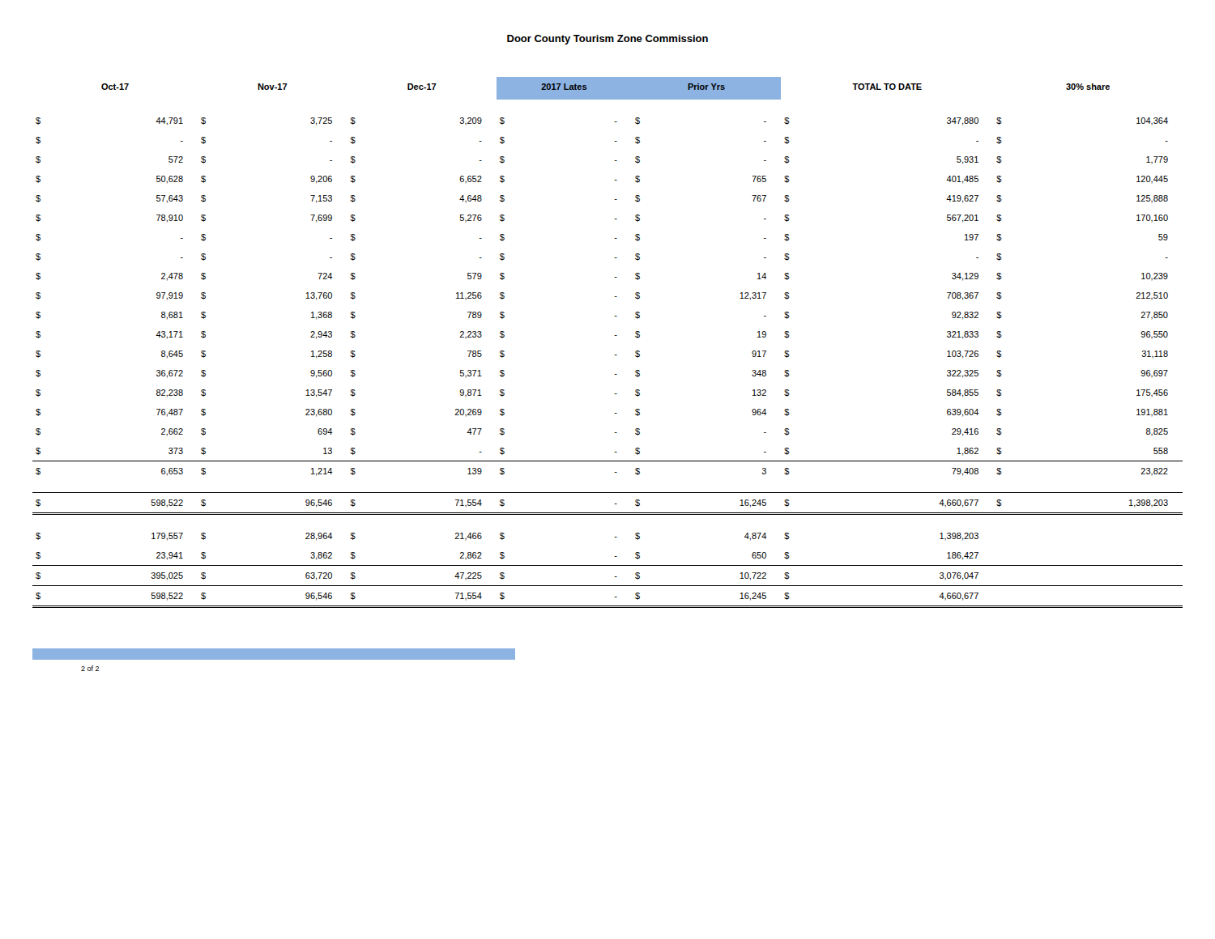Door County Tourism Zone Commission
| Oct-17 | Nov-17 | Dec-17 | 2017 Lates | Prior Yrs | TOTAL TO DATE | 30% share |
| --- | --- | --- | --- | --- | --- | --- |
| $ | 44,791 | $ | 3,725 | $ | 3,209 | $ | - | $ | - | $ | 347,880 | $ | 104,364 |
| $ | - | $ | - | $ | - | $ | - | $ | - | $ | - | $ | - |
| $ | 572 | $ | - | $ | - | $ | - | $ | - | $ | 5,931 | $ | 1,779 |
| $ | 50,628 | $ | 9,206 | $ | 6,652 | $ | - | $ | 765 | $ | 401,485 | $ | 120,445 |
| $ | 57,643 | $ | 7,153 | $ | 4,648 | $ | - | $ | 767 | $ | 419,627 | $ | 125,888 |
| $ | 78,910 | $ | 7,699 | $ | 5,276 | $ | - | $ | - | $ | 567,201 | $ | 170,160 |
| $ | - | $ | - | $ | - | $ | - | $ | - | $ | 197 | $ | 59 |
| $ | - | $ | - | $ | - | $ | - | $ | - | $ | - | $ | - |
| $ | 2,478 | $ | 724 | $ | 579 | $ | - | $ | 14 | $ | 34,129 | $ | 10,239 |
| $ | 97,919 | $ | 13,760 | $ | 11,256 | $ | - | $ | 12,317 | $ | 708,367 | $ | 212,510 |
| $ | 8,681 | $ | 1,368 | $ | 789 | $ | - | $ | - | $ | 92,832 | $ | 27,850 |
| $ | 43,171 | $ | 2,943 | $ | 2,233 | $ | - | $ | 19 | $ | 321,833 | $ | 96,550 |
| $ | 8,645 | $ | 1,258 | $ | 785 | $ | - | $ | 917 | $ | 103,726 | $ | 31,118 |
| $ | 36,672 | $ | 9,560 | $ | 5,371 | $ | - | $ | 348 | $ | 322,325 | $ | 96,697 |
| $ | 82,238 | $ | 13,547 | $ | 9,871 | $ | - | $ | 132 | $ | 584,855 | $ | 175,456 |
| $ | 76,487 | $ | 23,680 | $ | 20,269 | $ | - | $ | 964 | $ | 639,604 | $ | 191,881 |
| $ | 2,662 | $ | 694 | $ | 477 | $ | - | $ | - | $ | 29,416 | $ | 8,825 |
| $ | 373 | $ | 13 | $ | - | $ | - | $ | - | $ | 1,862 | $ | 558 |
| $ | 6,653 | $ | 1,214 | $ | 139 | $ | - | $ | 3 | $ | 79,408 | $ | 23,822 |
| $ | 598,522 | $ | 96,546 | $ | 71,554 | $ | - | $ | 16,245 | $ | 4,660,677 | $ | 1,398,203 |
| $ | 179,557 | $ | 28,964 | $ | 21,466 | $ | - | $ | 4,874 | $ | 1,398,203 | | |
| $ | 23,941 | $ | 3,862 | $ | 2,862 | $ | - | $ | 650 | $ | 186,427 | | |
| $ | 395,025 | $ | 63,720 | $ | 47,225 | $ | - | $ | 10,722 | $ | 3,076,047 | | |
| $ | 598,522 | $ | 96,546 | $ | 71,554 | $ | - | $ | 16,245 | $ | 4,660,677 | | |
2 of 2